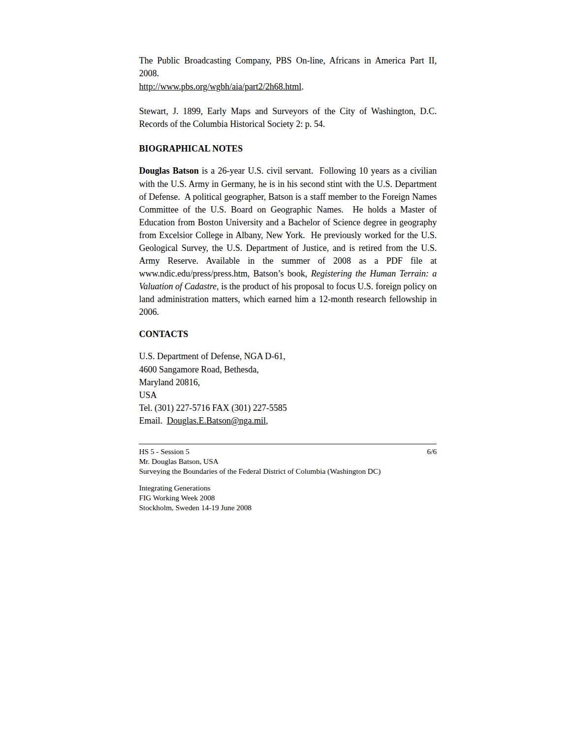The Public Broadcasting Company, PBS On-line, Africans in America Part II, 2008.
http://www.pbs.org/wgbh/aia/part2/2h68.html.
Stewart, J. 1899, Early Maps and Surveyors of the City of Washington, D.C. Records of the Columbia Historical Society 2: p. 54.
BIOGRAPHICAL NOTES
Douglas Batson is a 26-year U.S. civil servant. Following 10 years as a civilian with the U.S. Army in Germany, he is in his second stint with the U.S. Department of Defense. A political geographer, Batson is a staff member to the Foreign Names Committee of the U.S. Board on Geographic Names. He holds a Master of Education from Boston University and a Bachelor of Science degree in geography from Excelsior College in Albany, New York. He previously worked for the U.S. Geological Survey, the U.S. Department of Justice, and is retired from the U.S. Army Reserve. Available in the summer of 2008 as a PDF file at www.ndic.edu/press/press.htm, Batson’s book, Registering the Human Terrain: a Valuation of Cadastre, is the product of his proposal to focus U.S. foreign policy on land administration matters, which earned him a 12-month research fellowship in 2006.
CONTACTS
U.S. Department of Defense, NGA D-61,
4600 Sangamore Road, Bethesda,
Maryland 20816,
USA
Tel. (301) 227-5716 FAX (301) 227-5585
Email. Douglas.E.Batson@nga.mil,
6/6
HS 5 - Session 5
Mr. Douglas Batson, USA
Surveying the Boundaries of the Federal District of Columbia (Washington DC)
Integrating Generations
FIG Working Week 2008
Stockholm, Sweden 14-19 June 2008